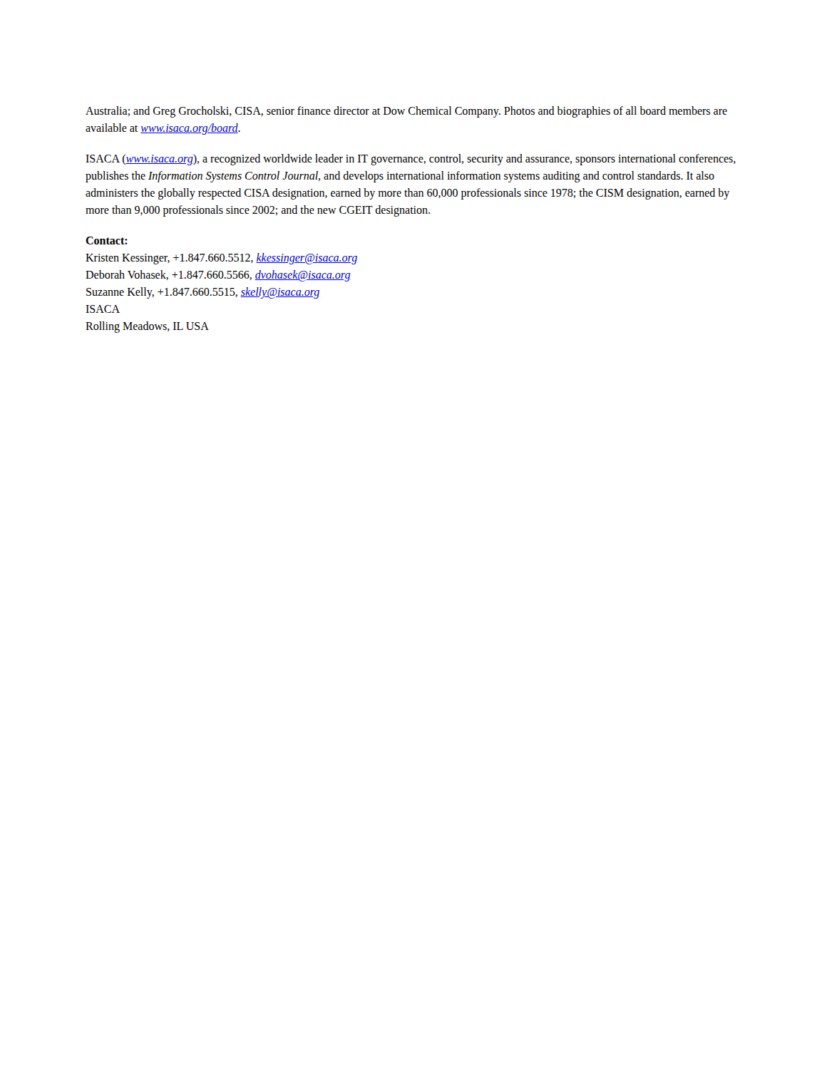Australia; and Greg Grocholski, CISA, senior finance director at Dow Chemical Company. Photos and biographies of all board members are available at www.isaca.org/board.
ISACA (www.isaca.org), a recognized worldwide leader in IT governance, control, security and assurance, sponsors international conferences, publishes the Information Systems Control Journal, and develops international information systems auditing and control standards. It also administers the globally respected CISA designation, earned by more than 60,000 professionals since 1978; the CISM designation, earned by more than 9,000 professionals since 2002; and the new CGEIT designation.
Contact:
Kristen Kessinger, +1.847.660.5512, kkessinger@isaca.org
Deborah Vohasek, +1.847.660.5566, dvohasek@isaca.org
Suzanne Kelly, +1.847.660.5515, skelly@isaca.org
ISACA
Rolling Meadows, IL USA